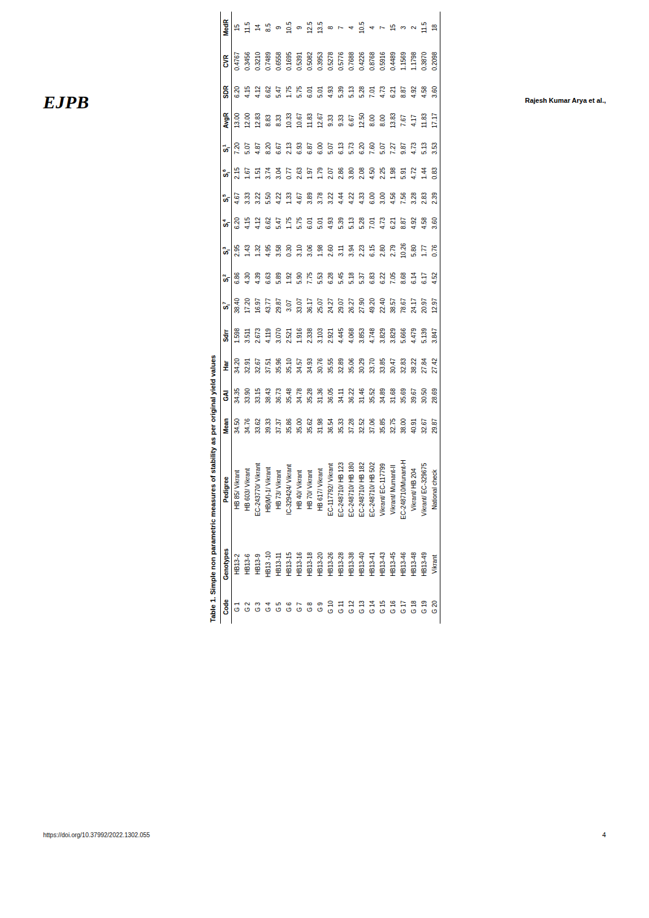EJPB
Rajesh Kumar Arya et al.,
Table 1. Simple non parametric measures of stability as per original yield values
| Code | Genotypes | Pedigree | Mean | GAI | Har | Sdrr | S i 7 | S i 2 | S i 3 | S i 4 | S i 5 | S i 6 | S i 1 | AvgR | SDR | CVR | MedR |
| --- | --- | --- | --- | --- | --- | --- | --- | --- | --- | --- | --- | --- | --- | --- | --- | --- | --- |
| G 1 | HB13-2 | HB 85/ Vikrant | 34.50 | 34.35 | 34.20 | 1.598 | 38.40 | 6.86 | 2.95 | 6.20 | 4.67 | 2.15 | 7.20 | 13.00 | 6.20 | 0.4767 | 15 |
| G 2 | HB13-6 | HB 603/ Vikrant | 34.76 | 33.90 | 32.91 | 3.511 | 17.20 | 4.30 | 1.43 | 4.15 | 3.33 | 1.67 | 5.07 | 12.00 | 4.15 | 0.3456 | 11.5 |
| G 3 | HB13-9 | EC-243770/ Vikrant | 33.62 | 33.15 | 32.67 | 2.673 | 16.97 | 4.39 | 1.32 | 4.12 | 3.22 | 1.51 | 4.87 | 12.83 | 4.12 | 0.3210 | 14 |
| G 4 | HB13 -10 | HB(M)-1/ Vikrant | 39.33 | 38.43 | 37.51 | 4.119 | 43.77 | 6.63 | 4.95 | 6.62 | 5.50 | 3.74 | 8.20 | 8.83 | 6.62 | 0.7489 | 8.5 |
| G 5 | HB13-11 | HB 73/ Vikrant | 37.37 | 36.73 | 35.96 | 3.070 | 29.87 | 5.89 | 3.58 | 5.47 | 4.22 | 3.04 | 6.67 | 8.33 | 5.47 | 0.6558 | 9 |
| G 6 | HB13-15 | IC-329424/ Vikrant | 35.86 | 35.48 | 35.10 | 2.521 | 3.07 | 1.92 | 0.30 | 1.75 | 1.33 | 0.77 | 2.13 | 10.33 | 1.75 | 0.1695 | 10.5 |
| G 7 | HB13-16 | HB 40/ Vikrant | 35.00 | 34.78 | 34.57 | 1.916 | 33.07 | 5.90 | 3.10 | 5.75 | 4.67 | 2.63 | 6.93 | 10.67 | 5.75 | 0.5391 | 9 |
| G 8 | HB13-18 | HB 70/ Vikrant | 35.62 | 35.28 | 34.93 | 2.338 | 36.17 | 7.75 | 3.06 | 6.01 | 3.89 | 1.97 | 6.87 | 11.83 | 6.01 | 0.5082 | 12.5 |
| G 9 | HB13-20 | HB 617/ Vikrant | 31.98 | 31.36 | 30.76 | 3.103 | 25.07 | 5.53 | 1.98 | 5.01 | 3.78 | 1.79 | 6.00 | 12.67 | 5.01 | 0.3953 | 13.5 |
| G 10 | HB13-26 | EC-117792/ Vikrant | 36.54 | 36.05 | 35.55 | 2.921 | 24.27 | 6.28 | 2.60 | 4.93 | 3.22 | 2.07 | 5.07 | 9.33 | 4.93 | 0.5278 | 8 |
| G 11 | HB13-28 | EC-248710/ HB 123 | 35.33 | 34.11 | 32.89 | 4.445 | 29.07 | 5.45 | 3.11 | 5.39 | 4.44 | 2.86 | 6.13 | 9.33 | 5.39 | 0.5776 | 7 |
| G 12 | HB13-38 | EC-248710/ HB 180 | 37.28 | 36.22 | 35.06 | 4.068 | 26.27 | 5.18 | 3.94 | 5.13 | 4.22 | 3.80 | 5.73 | 6.67 | 5.13 | 0.7688 | 4 |
| G 13 | HB13-40 | EC-248710/ HB 182 | 32.52 | 31.46 | 30.29 | 3.853 | 27.90 | 5.37 | 2.23 | 5.28 | 4.33 | 2.08 | 6.20 | 12.50 | 5.28 | 0.4226 | 10.5 |
| G 14 | HB13-41 | EC-248710/ HB 502 | 37.06 | 35.52 | 33.70 | 4.748 | 49.20 | 6.83 | 6.15 | 7.01 | 6.00 | 4.50 | 7.60 | 8.00 | 7.01 | 0.8768 | 4 |
| G 15 | HB13-43 | Vikrant/ EC-117799 | 35.85 | 34.89 | 33.85 | 3.829 | 22.40 | 6.22 | 2.80 | 4.73 | 3.00 | 2.25 | 5.07 | 8.00 | 4.73 | 0.5916 | 7 |
| G 16 | HB13-45 | Vikrant/ Mumant-II | 32.75 | 31.68 | 30.47 | 3.829 | 38.57 | 7.05 | 2.79 | 6.21 | 4.56 | 1.98 | 7.27 | 13.83 | 6.21 | 0.4489 | 15 |
| G 17 | HB13-46 | EC-248710/Munant-H | 38.00 | 35.69 | 32.83 | 5.666 | 78.67 | 8.68 | 10.26 | 8.87 | 7.56 | 5.91 | 9.87 | 7.67 | 8.87 | 1.1569 | 3 |
| G 18 | HB13-48 | Vikrant/ HB 204 | 40.91 | 39.67 | 38.22 | 4.479 | 24.17 | 6.14 | 5.80 | 4.92 | 3.28 | 4.72 | 4.73 | 4.17 | 4.92 | 1.1798 | 2 |
| G 19 | HB13-49 | Vikrant/ EC-329675 | 32.67 | 30.50 | 27.84 | 5.139 | 20.97 | 6.17 | 1.77 | 4.58 | 2.83 | 1.44 | 5.13 | 11.83 | 4.58 | 0.3870 | 11.5 |
| G 20 | Vikrant | National check | 29.87 | 28.69 | 27.42 | 3.847 | 12.97 | 4.52 | 0.76 | 3.60 | 2.39 | 0.83 | 3.53 | 17.17 | 3.60 | 0.2098 | 18 |
https://doi.org/10.37992/2022.1302.055
4